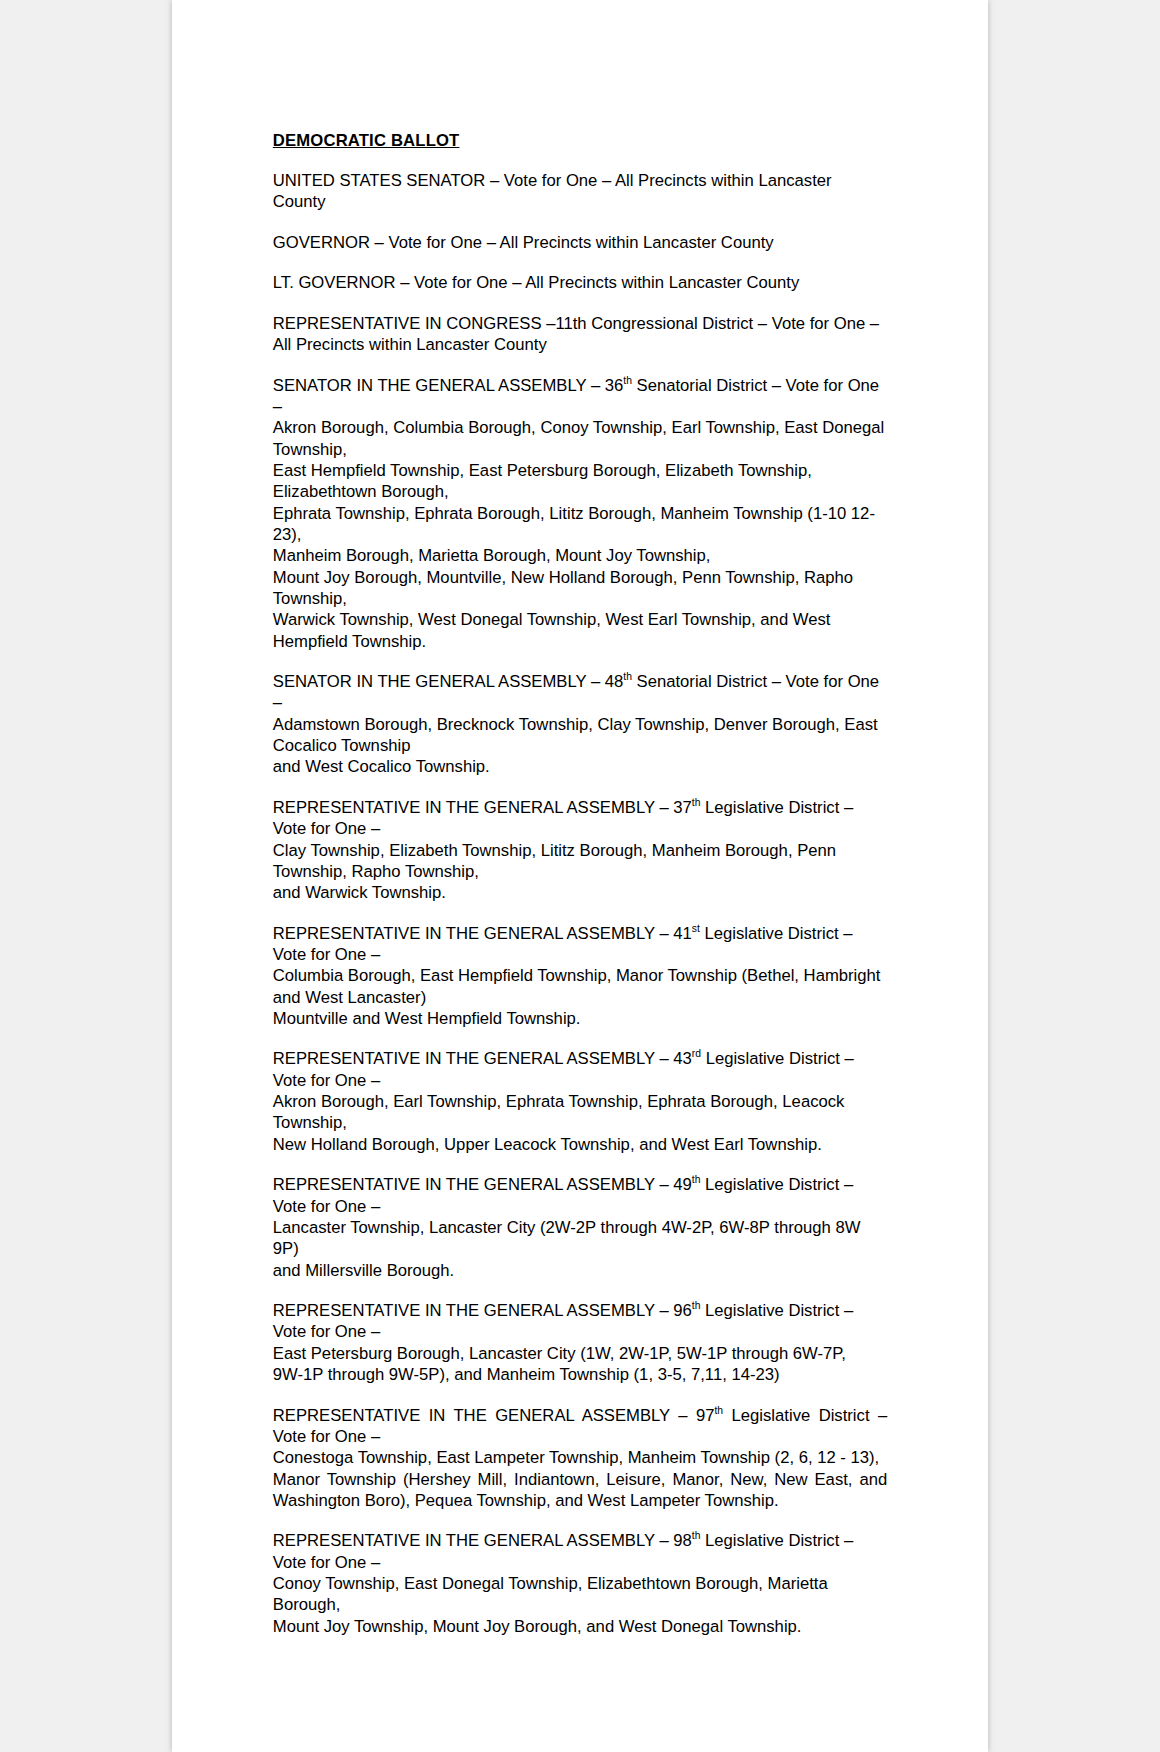DEMOCRATIC BALLOT
UNITED STATES SENATOR – Vote for One – All Precincts within Lancaster County
GOVERNOR – Vote for One – All Precincts within Lancaster County
LT. GOVERNOR – Vote for One – All Precincts within Lancaster County
REPRESENTATIVE IN CONGRESS –11th Congressional District – Vote for One –
All Precincts within Lancaster County
SENATOR IN THE GENERAL ASSEMBLY – 36th Senatorial District – Vote for One –
Akron Borough, Columbia Borough, Conoy Township, Earl Township, East Donegal Township,
East Hempfield Township, East Petersburg Borough, Elizabeth Township, Elizabethtown Borough,
Ephrata Township, Ephrata Borough, Lititz Borough, Manheim Township (1-10 12-23),
Manheim Borough, Marietta Borough, Mount Joy Township,
Mount Joy Borough, Mountville, New Holland Borough, Penn Township, Rapho Township,
Warwick Township, West Donegal Township, West Earl Township, and West Hempfield Township.
SENATOR IN THE GENERAL ASSEMBLY – 48th Senatorial District – Vote for One –
Adamstown Borough, Brecknock Township, Clay Township, Denver Borough, East Cocalico Township
and West Cocalico Township.
REPRESENTATIVE IN THE GENERAL ASSEMBLY – 37th Legislative District – Vote for One –
Clay Township, Elizabeth Township, Lititz Borough, Manheim Borough, Penn Township, Rapho Township,
and Warwick Township.
REPRESENTATIVE IN THE GENERAL ASSEMBLY – 41st Legislative District – Vote for One –
Columbia Borough, East Hempfield Township, Manor Township (Bethel, Hambright and West Lancaster)
Mountville and West Hempfield Township.
REPRESENTATIVE IN THE GENERAL ASSEMBLY – 43rd Legislative District – Vote for One –
Akron Borough, Earl Township, Ephrata Township, Ephrata Borough, Leacock Township,
New Holland Borough, Upper Leacock Township, and West Earl Township.
REPRESENTATIVE IN THE GENERAL ASSEMBLY – 49th Legislative District – Vote for One –
Lancaster Township, Lancaster City (2W-2P through 4W-2P, 6W-8P through 8W 9P)
and Millersville Borough.
REPRESENTATIVE IN THE GENERAL ASSEMBLY – 96th Legislative District – Vote for One –
East Petersburg Borough, Lancaster City (1W, 2W-1P, 5W-1P through 6W-7P,
9W-1P through 9W-5P), and Manheim Township (1, 3-5, 7,11, 14-23)
REPRESENTATIVE IN THE GENERAL ASSEMBLY – 97th Legislative District – Vote for One –
Conestoga Township, East Lampeter Township, Manheim Township (2, 6, 12 - 13),
Manor Township (Hershey Mill, Indiantown, Leisure, Manor, New, New East, and Washington Boro), Pequea Township, and West Lampeter Township.
REPRESENTATIVE IN THE GENERAL ASSEMBLY – 98th Legislative District – Vote for One –
Conoy Township, East Donegal Township, Elizabethtown Borough, Marietta Borough,
Mount Joy Township, Mount Joy Borough, and West Donegal Township.